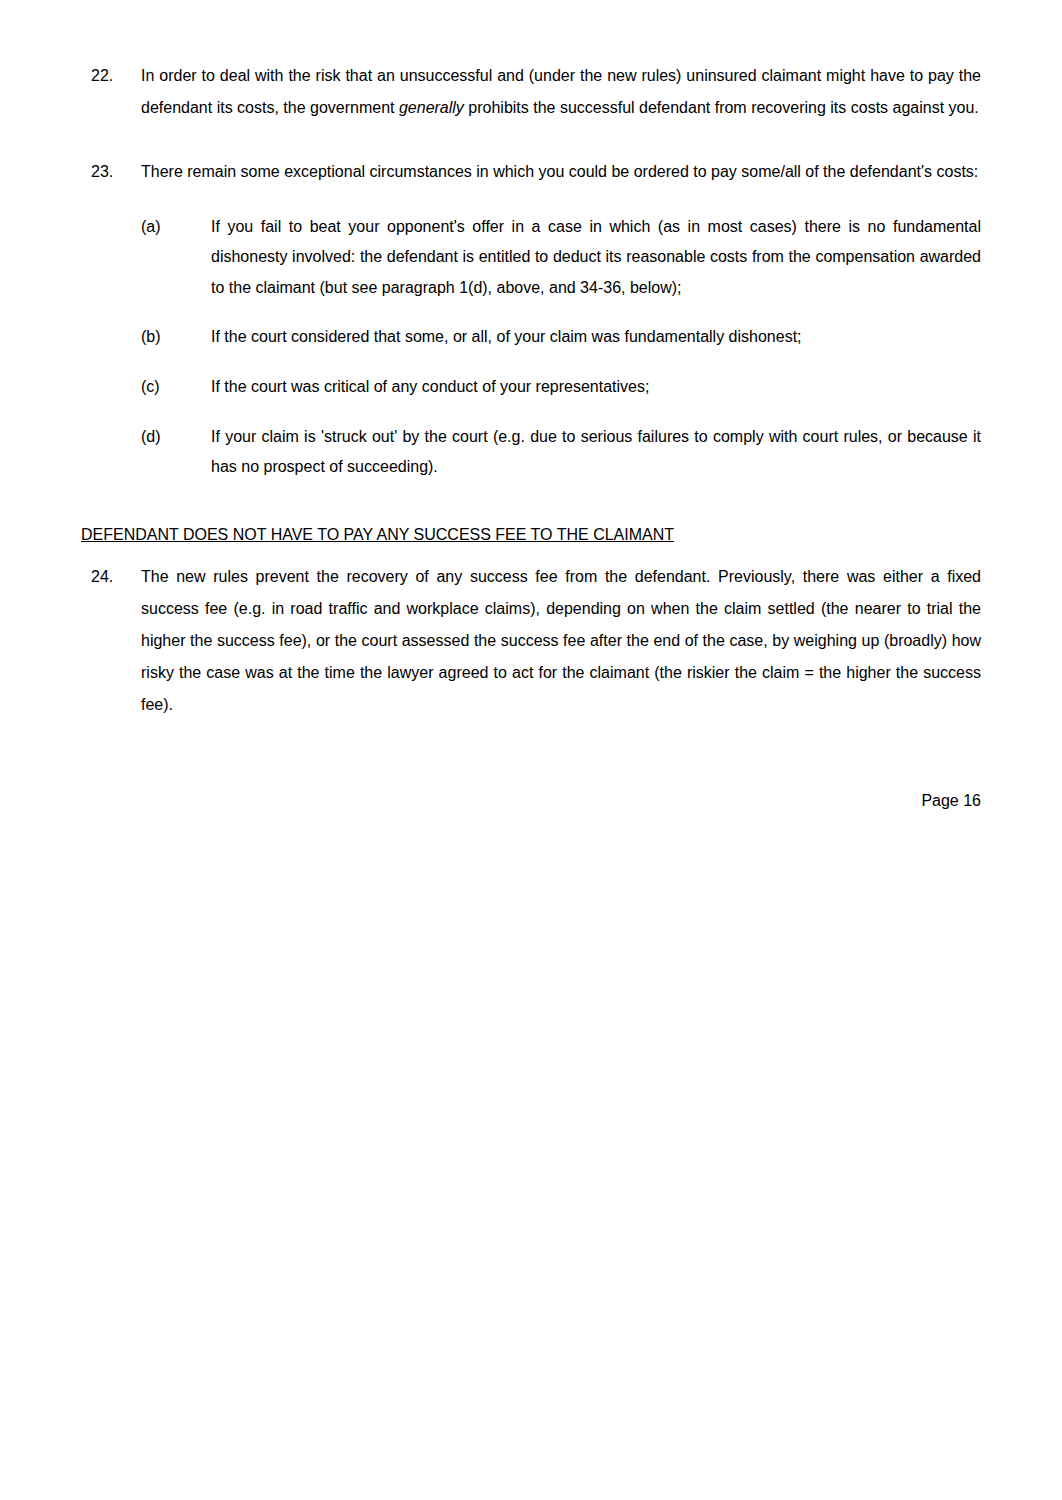In order to deal with the risk that an unsuccessful and (under the new rules) uninsured claimant might have to pay the defendant its costs, the government generally prohibits the successful defendant from recovering its costs against you.
There remain some exceptional circumstances in which you could be ordered to pay some/all of the defendant's costs:
If you fail to beat your opponent's offer in a case in which (as in most cases) there is no fundamental dishonesty involved: the defendant is entitled to deduct its reasonable costs from the compensation awarded to the claimant (but see paragraph 1(d), above, and 34-36, below);
If the court considered that some, or all, of your claim was fundamentally dishonest;
If the court was critical of any conduct of your representatives;
If your claim is 'struck out' by the court (e.g. due to serious failures to comply with court rules, or because it has no prospect of succeeding).
Defendant does not have to pay any success fee to the claimant
The new rules prevent the recovery of any success fee from the defendant. Previously, there was either a fixed success fee (e.g. in road traffic and workplace claims), depending on when the claim settled (the nearer to trial the higher the success fee), or the court assessed the success fee after the end of the case, by weighing up (broadly) how risky the case was at the time the lawyer agreed to act for the claimant (the riskier the claim = the higher the success fee).
Page 16